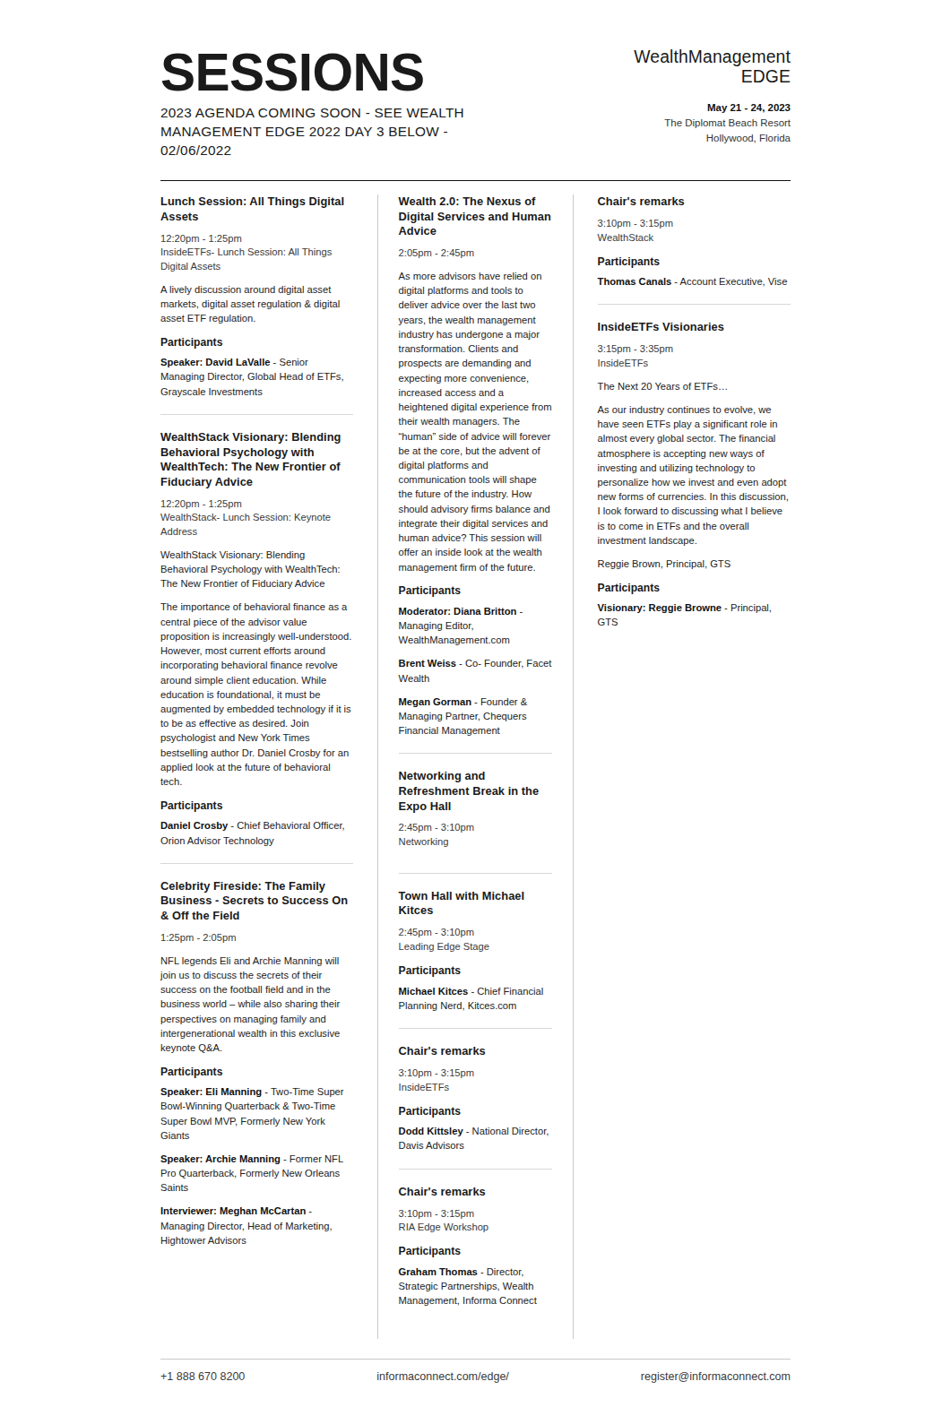SESSIONS
2023 AGENDA COMING SOON - SEE WEALTH MANAGEMENT EDGE 2022 DAY 3 BELOW - 02/06/2022
WealthManagementEDGE
May 21 - 24, 2023
The Diplomat Beach Resort
Hollywood, Florida
Lunch Session: All Things Digital Assets
12:20pm - 1:25pm InsideETFs- Lunch Session: All Things Digital Assets
A lively discussion around digital asset markets, digital asset regulation & digital asset ETF regulation.
Participants
Speaker: David LaValle - Senior Managing Director, Global Head of ETFs, Grayscale Investments
WealthStack Visionary: Blending Behavioral Psychology with WealthTech: The New Frontier of Fiduciary Advice
12:20pm - 1:25pm WealthStack- Lunch Session: Keynote Address
WealthStack Visionary: Blending Behavioral Psychology with WealthTech: The New Frontier of Fiduciary Advice
The importance of behavioral finance as a central piece of the advisor value proposition is increasingly well-understood. However, most current efforts around incorporating behavioral finance revolve around simple client education. While education is foundational, it must be augmented by embedded technology if it is to be as effective as desired. Join psychologist and New York Times bestselling author Dr. Daniel Crosby for an applied look at the future of behavioral tech.
Participants
Daniel Crosby - Chief Behavioral Officer, Orion Advisor Technology
Celebrity Fireside: The Family Business - Secrets to Success On & Off the Field
1:25pm - 2:05pm
NFL legends Eli and Archie Manning will join us to discuss the secrets of their success on the football field and in the business world – while also sharing their perspectives on managing family and intergenerational wealth in this exclusive keynote Q&A.
Participants
Speaker: Eli Manning - Two-Time Super Bowl-Winning Quarterback & Two-Time Super Bowl MVP, Formerly New York Giants
Speaker: Archie Manning - Former NFL Pro Quarterback, Formerly New Orleans Saints
Interviewer: Meghan McCartan - Managing Director, Head of Marketing, Hightower Advisors
Wealth 2.0: The Nexus of Digital Services and Human Advice
2:05pm - 2:45pm
As more advisors have relied on digital platforms and tools to deliver advice over the last two years, the wealth management industry has undergone a major transformation. Clients and prospects are demanding and expecting more convenience, increased access and a heightened digital experience from their wealth managers. The “human” side of advice will forever be at the core, but the advent of digital platforms and communication tools will shape the future of the industry. How should advisory firms balance and integrate their digital services and human advice? This session will offer an inside look at the wealth management firm of the future.
Participants
Moderator: Diana Britton - Managing Editor, WealthManagement.com
Brent Weiss - Co- Founder, Facet Wealth
Megan Gorman - Founder & Managing Partner, Chequers Financial Management
Networking and Refreshment Break in the Expo Hall
2:45pm - 3:10pm Networking
Town Hall with Michael Kitces
2:45pm - 3:10pm Leading Edge Stage
Participants
Michael Kitces - Chief Financial Planning Nerd, Kitces.com
Chair's remarks
3:10pm - 3:15pm InsideETFs
Participants
Dodd Kittsley - National Director, Davis Advisors
Chair's remarks
3:10pm - 3:15pm RIA Edge Workshop
Participants
Graham Thomas - Director, Strategic Partnerships, Wealth Management, Informa Connect
Chair's remarks
3:10pm - 3:15pm WealthStack
Participants
Thomas Canals - Account Executive, Vise
InsideETFs Visionaries
3:15pm - 3:35pm InsideETFs
The Next 20 Years of ETFs…
As our industry continues to evolve, we have seen ETFs play a significant role in almost every global sector. The financial atmosphere is accepting new ways of investing and utilizing technology to personalize how we invest and even adopt new forms of currencies. In this discussion, I look forward to discussing what I believe is to come in ETFs and the overall investment landscape.
Reggie Brown, Principal, GTS
Participants
Visionary: Reggie Browne - Principal, GTS
+1 888 670 8200
informaconnect.com/edge/
register@informaconnect.com